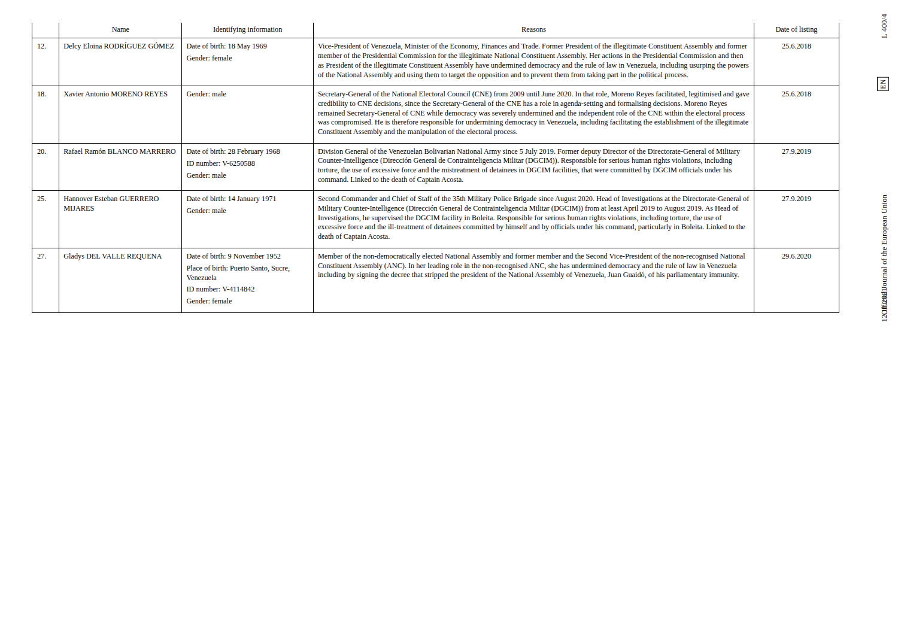L 400/4
EN
Official Journal of the European Union
12.11.2021
| | Name | Identifying information | Reasons | Date of listing |
| --- | --- | --- | --- | --- |
| 12. | Delcy Eloina RODRÍGUEZ GÓMEZ | Date of birth: 18 May 1969 Gender: female | Vice-President of Venezuela, Minister of the Economy, Finances and Trade. Former President of the illegitimate Constituent Assembly and former member of the Presidential Commission for the illegitimate National Constituent Assembly. Her actions in the Presidential Commission and then as President of the illegitimate Constituent Assembly have undermined democracy and the rule of law in Venezuela, including usurping the powers of the National Assembly and using them to target the opposition and to prevent them from taking part in the political process. | 25.6.2018 |
| 18. | Xavier Antonio MORENO REYES | Gender: male | Secretary-General of the National Electoral Council (CNE) from 2009 until June 2020. In that role, Moreno Reyes facilitated, legitimised and gave credibility to CNE decisions, since the Secretary-General of the CNE has a role in agenda-setting and formalising decisions. Moreno Reyes remained Secretary-General of CNE while democracy was severely undermined and the independent role of the CNE within the electoral process was compromised. He is therefore responsible for undermining democracy in Venezuela, including facilitating the establishment of the illegitimate Constituent Assembly and the manipulation of the electoral process. | 25.6.2018 |
| 20. | Rafael Ramón BLANCO MARRERO | Date of birth: 28 February 1968 ID number: V-6250588 Gender: male | Division General of the Venezuelan Bolivarian National Army since 5 July 2019. Former deputy Director of the Directorate-General of Military Counter-Intelligence (Dirección General de Contrainteligencia Militar (DGCIM)). Responsible for serious human rights violations, including torture, the use of excessive force and the mistreatment of detainees in DGCIM facilities, that were committed by DGCIM officials under his command. Linked to the death of Captain Acosta. | 27.9.2019 |
| 25. | Hannover Esteban GUERRERO MIJARES | Date of birth: 14 January 1971 Gender: male | Second Commander and Chief of Staff of the 35th Military Police Brigade since August 2020. Head of Investigations at the Directorate-General of Military Counter-Intelligence (Dirección General de Contrainteligencia Militar (DGCIM)) from at least April 2019 to August 2019. As Head of Investigations, he supervised the DGCIM facility in Boleita. Responsible for serious human rights violations, including torture, the use of excessive force and the ill-treatment of detainees committed by himself and by officials under his command, particularly in Boleita. Linked to the death of Captain Acosta. | 27.9.2019 |
| 27. | Gladys DEL VALLE REQUENA | Date of birth: 9 November 1952 Place of birth: Puerto Santo, Sucre, Venezuela ID number: V-4114842 Gender: female | Member of the non-democratically elected National Assembly and former member and the Second Vice-President of the non-recognised National Constituent Assembly (ANC). In her leading role in the non-recognised ANC, she has undermined democracy and the rule of law in Venezuela including by signing the decree that stripped the president of the National Assembly of Venezuela, Juan Guaidó, of his parliamentary immunity. | 29.6.2020 |